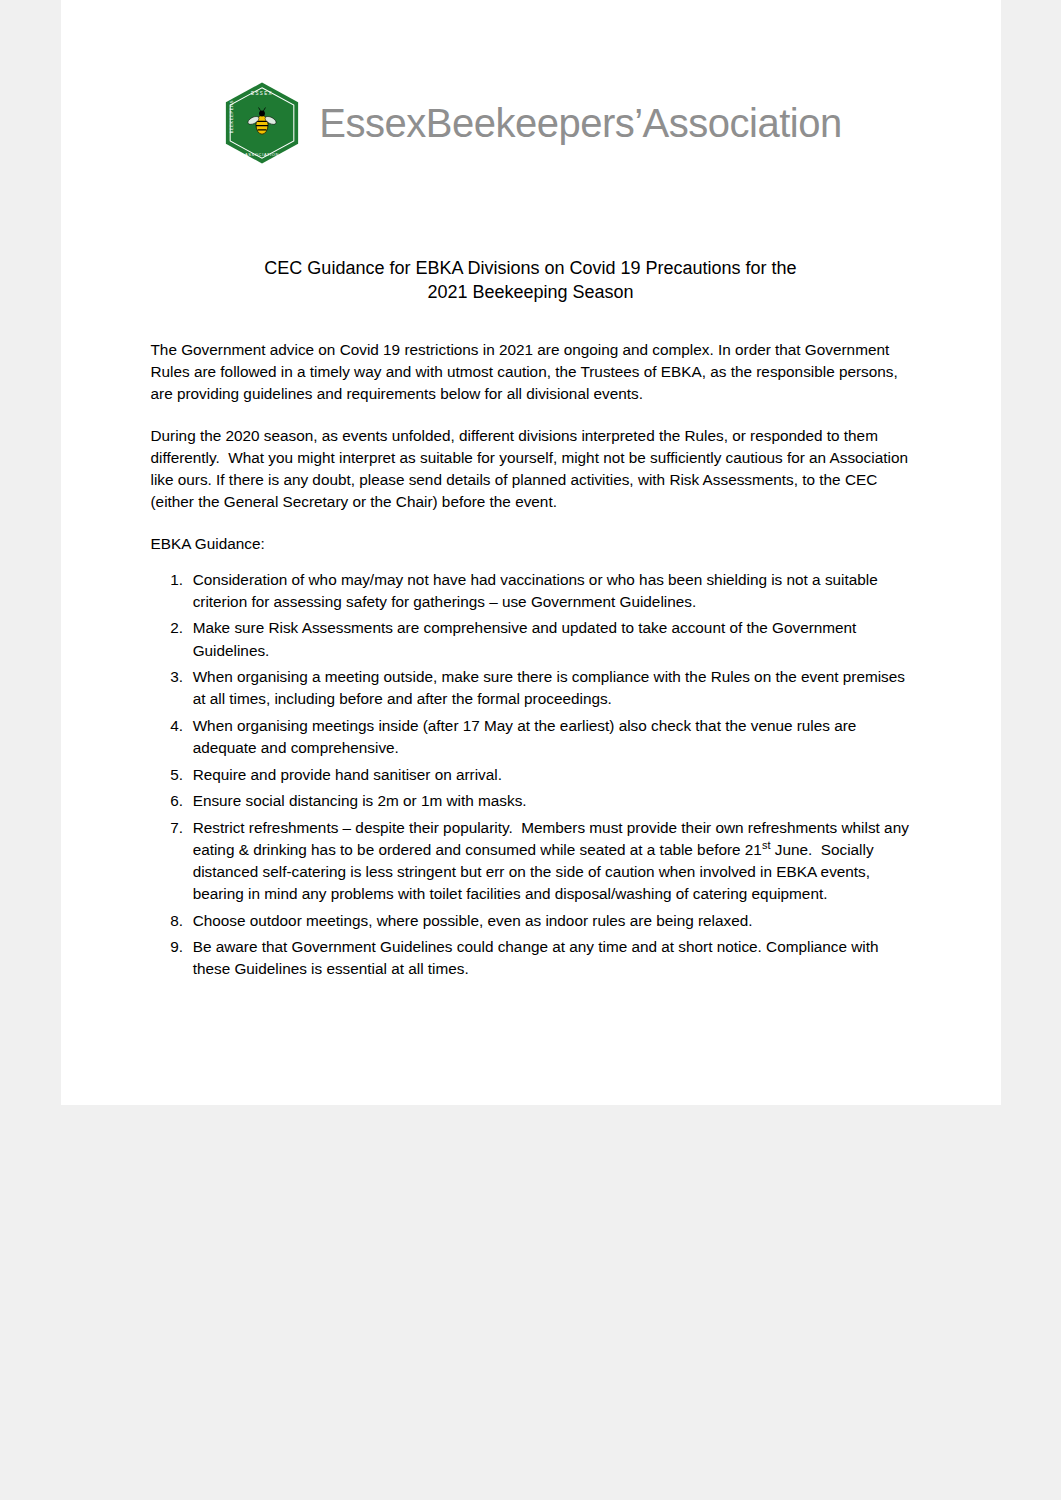ESSEX ASSOCIATION BEEKEEPERS' EssexBeekeepers’Association
CEC Guidance for EBKA Divisions on Covid 19 Precautions for the
2021 Beekeeping Season
The Government advice on Covid 19 restrictions in 2021 are ongoing and complex. In order that Government Rules are followed in a timely way and with utmost caution, the Trustees of EBKA, as the responsible persons, are providing guidelines and requirements below for all divisional events.
During the 2020 season, as events unfolded, different divisions interpreted the Rules, or responded to them differently. What you might interpret as suitable for yourself, might not be sufficiently cautious for an Association like ours. If there is any doubt, please send details of planned activities, with Risk Assessments, to the CEC (either the General Secretary or the Chair) before the event.
EBKA Guidance:
Consideration of who may/may not have had vaccinations or who has been shielding is not a suitable criterion for assessing safety for gatherings – use Government Guidelines.
Make sure Risk Assessments are comprehensive and updated to take account of the Government Guidelines.
When organising a meeting outside, make sure there is compliance with the Rules on the event premises at all times, including before and after the formal proceedings.
When organising meetings inside (after 17 May at the earliest) also check that the venue rules are adequate and comprehensive.
Require and provide hand sanitiser on arrival.
Ensure social distancing is 2m or 1m with masks.
Restrict refreshments – despite their popularity. Members must provide their own refreshments whilst any eating & drinking has to be ordered and consumed while seated at a table before 21st June. Socially distanced self-catering is less stringent but err on the side of caution when involved in EBKA events, bearing in mind any problems with toilet facilities and disposal/washing of catering equipment.
Choose outdoor meetings, where possible, even as indoor rules are being relaxed.
Be aware that Government Guidelines could change at any time and at short notice. Compliance with these Guidelines is essential at all times.